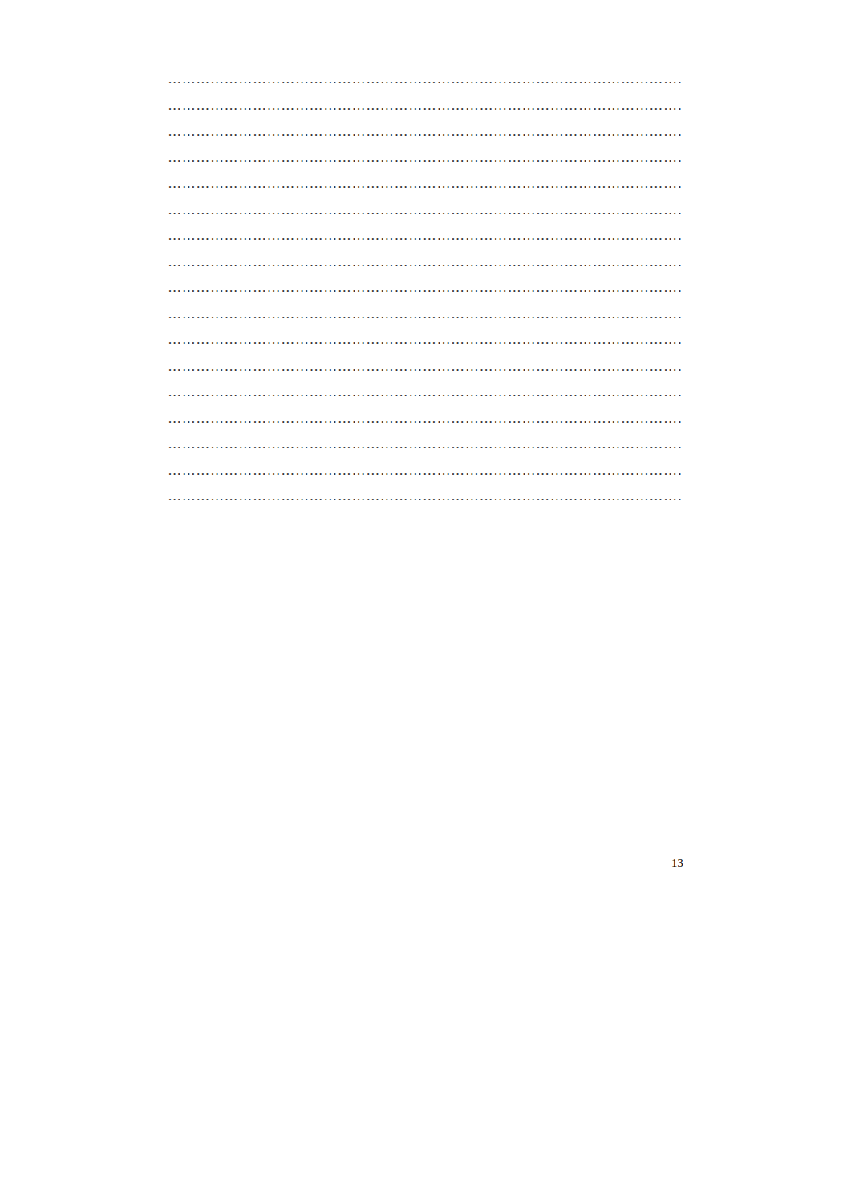……………………………………………………………………………………………………………………………
……………………………………………………………………………………………………………………………
……………………………………………………………………………………………………………………………
……………………………………………………………………………………………………………………………
……………………………………………………………………………………………………………………………
……………………………………………………………………………………………………………………………
……………………………………………………………………………………………………………………………
……………………………………………………………………………………………………………………………
……………………………………………………………………………………………………………………………
……………………………………………………………………………………………………………………………
……………………………………………………………………………………………………………………………
……………………………………………………………………………………………………………………………
……………………………………………………………………………………………………………………………
……………………………………………………………………………………………………………………………
……………………………………………………………………………………………………………………………
……………………………………………………………………………………………………………………………
……………………………………………………………………………………………………………………………
13